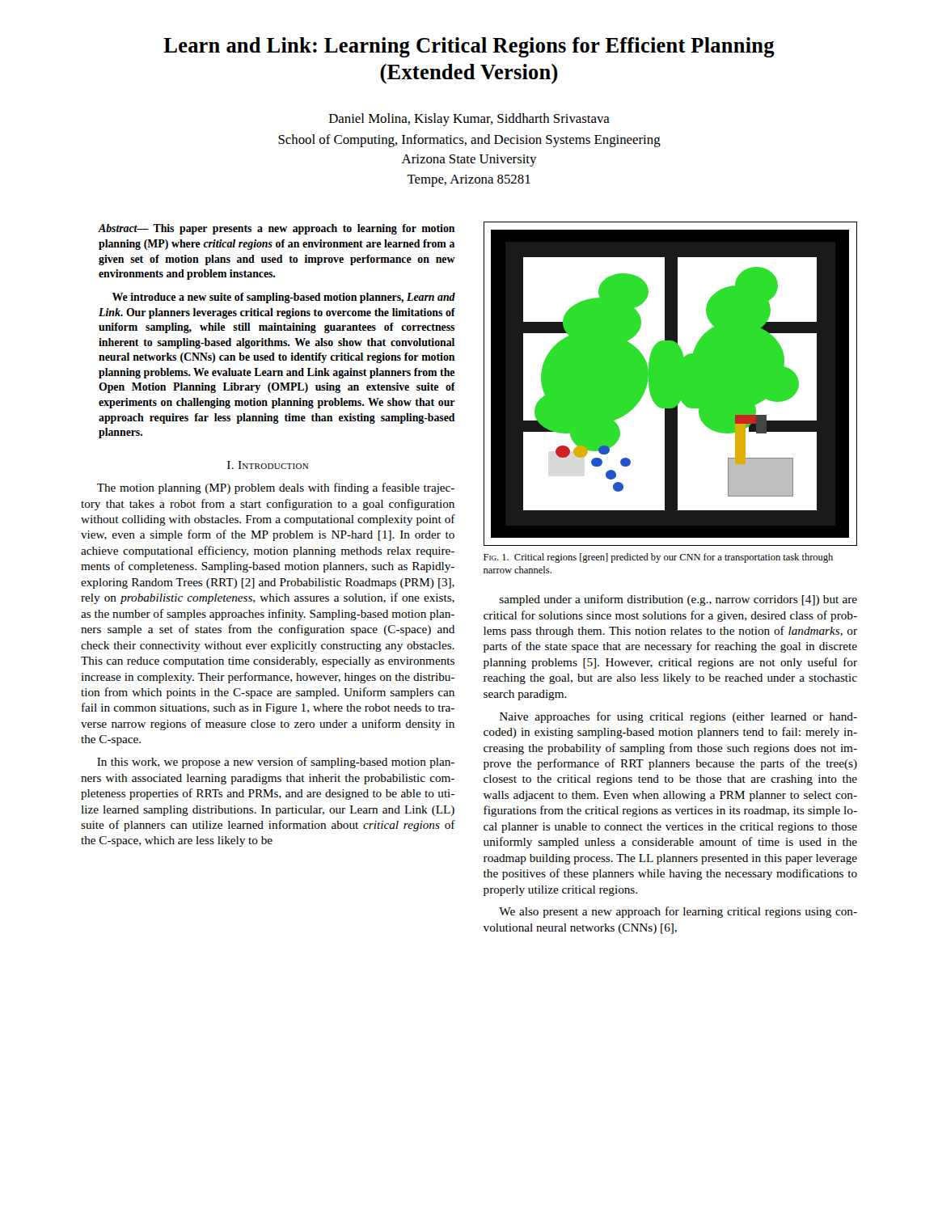Learn and Link: Learning Critical Regions for Efficient Planning
(Extended Version)
Daniel Molina, Kislay Kumar, Siddharth Srivastava
School of Computing, Informatics, and Decision Systems Engineering
Arizona State University
Tempe, Arizona 85281
Abstract— This paper presents a new approach to learning for motion planning (MP) where critical regions of an environment are learned from a given set of motion plans and used to improve performance on new environments and problem instances.
We introduce a new suite of sampling-based motion planners, Learn and Link. Our planners leverages critical regions to overcome the limitations of uniform sampling, while still maintaining guarantees of correctness inherent to sampling-based algorithms. We also show that convolutional neural networks (CNNs) can be used to identify critical regions for motion planning problems. We evaluate Learn and Link against planners from the Open Motion Planning Library (OMPL) using an extensive suite of experiments on challenging motion planning problems. We show that our approach requires far less planning time than existing sampling-based planners.
I. Introduction
The motion planning (MP) problem deals with finding a feasible trajectory that takes a robot from a start configuration to a goal configuration without colliding with obstacles. From a computational complexity point of view, even a simple form of the MP problem is NP-hard [1]. In order to achieve computational efficiency, motion planning methods relax requirements of completeness. Sampling-based motion planners, such as Rapidly-exploring Random Trees (RRT) [2] and Probabilistic Roadmaps (PRM) [3], rely on probabilistic completeness, which assures a solution, if one exists, as the number of samples approaches infinity. Sampling-based motion planners sample a set of states from the configuration space (C-space) and check their connectivity without ever explicitly constructing any obstacles. This can reduce computation time considerably, especially as environments increase in complexity. Their performance, however, hinges on the distribution from which points in the C-space are sampled. Uniform samplers can fail in common situations, such as in Figure 1, where the robot needs to traverse narrow regions of measure close to zero under a uniform density in the C-space.
In this work, we propose a new version of sampling-based motion planners with associated learning paradigms that inherit the probabilistic completeness properties of RRTs and PRMs, and are designed to be able to utilize learned sampling distributions. In particular, our Learn and Link (LL) suite of planners can utilize learned information about critical regions of the C-space, which are less likely to be
Fig. 1. Critical regions [green] predicted by our CNN for a transportation task through narrow channels.
sampled under a uniform distribution (e.g., narrow corridors [4]) but are critical for solutions since most solutions for a given, desired class of problems pass through them. This notion relates to the notion of landmarks, or parts of the state space that are necessary for reaching the goal in discrete planning problems [5]. However, critical regions are not only useful for reaching the goal, but are also less likely to be reached under a stochastic search paradigm.
Naive approaches for using critical regions (either learned or hand-coded) in existing sampling-based motion planners tend to fail: merely increasing the probability of sampling from those such regions does not improve the performance of RRT planners because the parts of the tree(s) closest to the critical regions tend to be those that are crashing into the walls adjacent to them. Even when allowing a PRM planner to select configurations from the critical regions as vertices in its roadmap, its simple local planner is unable to connect the vertices in the critical regions to those uniformly sampled unless a considerable amount of time is used in the roadmap building process. The LL planners presented in this paper leverage the positives of these planners while having the necessary modifications to properly utilize critical regions.
We also present a new approach for learning critical regions using convolutional neural networks (CNNs) [6],